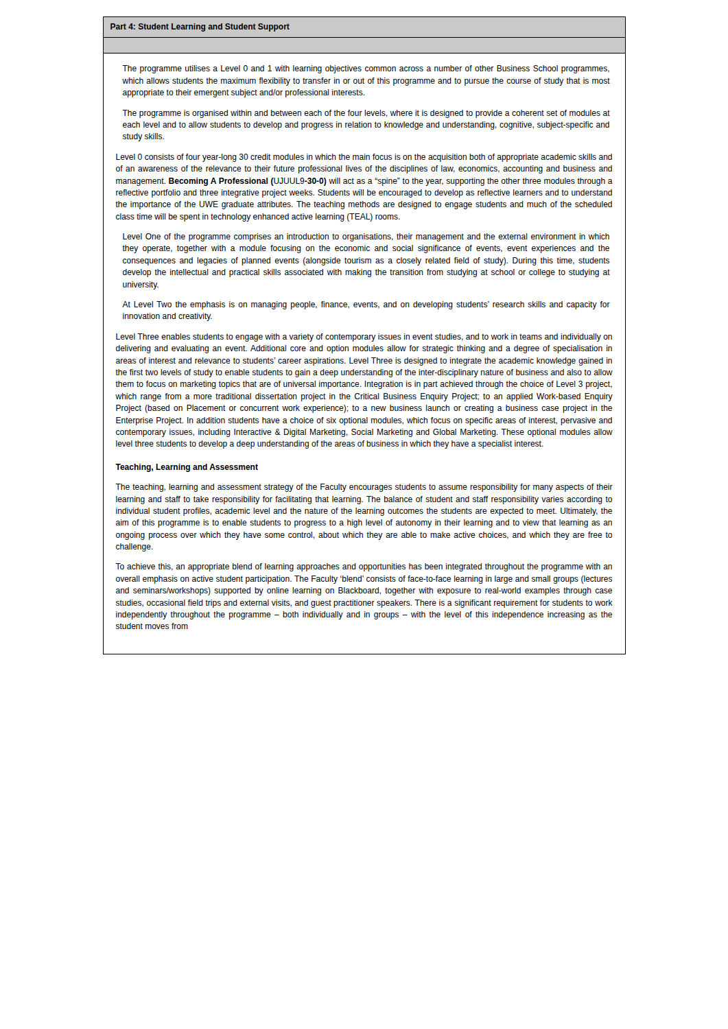Part 4: Student Learning and Student Support
The programme utilises a Level 0 and 1 with learning objectives common across a number of other Business School programmes, which allows students the maximum flexibility to transfer in or out of this programme and to pursue the course of study that is most appropriate to their emergent subject and/or professional interests.
The programme is organised within and between each of the four levels, where it is designed to provide a coherent set of modules at each level and to allow students to develop and progress in relation to knowledge and understanding, cognitive, subject-specific and study skills.
Level 0 consists of four year-long 30 credit modules in which the main focus is on the acquisition both of appropriate academic skills and of an awareness of the relevance to their future professional lives of the disciplines of law, economics, accounting and business and management. Becoming A Professional (UJUUL9-30-0) will act as a “spine” to the year, supporting the other three modules through a reflective portfolio and three integrative project weeks. Students will be encouraged to develop as reflective learners and to understand the importance of the UWE graduate attributes. The teaching methods are designed to engage students and much of the scheduled class time will be spent in technology enhanced active learning (TEAL) rooms.
Level One of the programme comprises an introduction to organisations, their management and the external environment in which they operate, together with a module focusing on the economic and social significance of events, event experiences and the consequences and legacies of planned events (alongside tourism as a closely related field of study). During this time, students develop the intellectual and practical skills associated with making the transition from studying at school or college to studying at university.
At Level Two the emphasis is on managing people, finance, events, and on developing students’ research skills and capacity for innovation and creativity.
Level Three enables students to engage with a variety of contemporary issues in event studies, and to work in teams and individually on delivering and evaluating an event. Additional core and option modules allow for strategic thinking and a degree of specialisation in areas of interest and relevance to students’ career aspirations. Level Three is designed to integrate the academic knowledge gained in the first two levels of study to enable students to gain a deep understanding of the inter-disciplinary nature of business and also to allow them to focus on marketing topics that are of universal importance. Integration is in part achieved through the choice of Level 3 project, which range from a more traditional dissertation project in the Critical Business Enquiry Project; to an applied Work-based Enquiry Project (based on Placement or concurrent work experience); to a new business launch or creating a business case project in the Enterprise Project. In addition students have a choice of six optional modules, which focus on specific areas of interest, pervasive and contemporary issues, including Interactive & Digital Marketing, Social Marketing and Global Marketing. These optional modules allow level three students to develop a deep understanding of the areas of business in which they have a specialist interest.
Teaching, Learning and Assessment
The teaching, learning and assessment strategy of the Faculty encourages students to assume responsibility for many aspects of their learning and staff to take responsibility for facilitating that learning. The balance of student and staff responsibility varies according to individual student profiles, academic level and the nature of the learning outcomes the students are expected to meet. Ultimately, the aim of this programme is to enable students to progress to a high level of autonomy in their learning and to view that learning as an ongoing process over which they have some control, about which they are able to make active choices, and which they are free to challenge.
To achieve this, an appropriate blend of learning approaches and opportunities has been integrated throughout the programme with an overall emphasis on active student participation. The Faculty ‘blend’ consists of face-to-face learning in large and small groups (lectures and seminars/workshops) supported by online learning on Blackboard, together with exposure to real-world examples through case studies, occasional field trips and external visits, and guest practitioner speakers. There is a significant requirement for students to work independently throughout the programme – both individually and in groups – with the level of this independence increasing as the student moves from